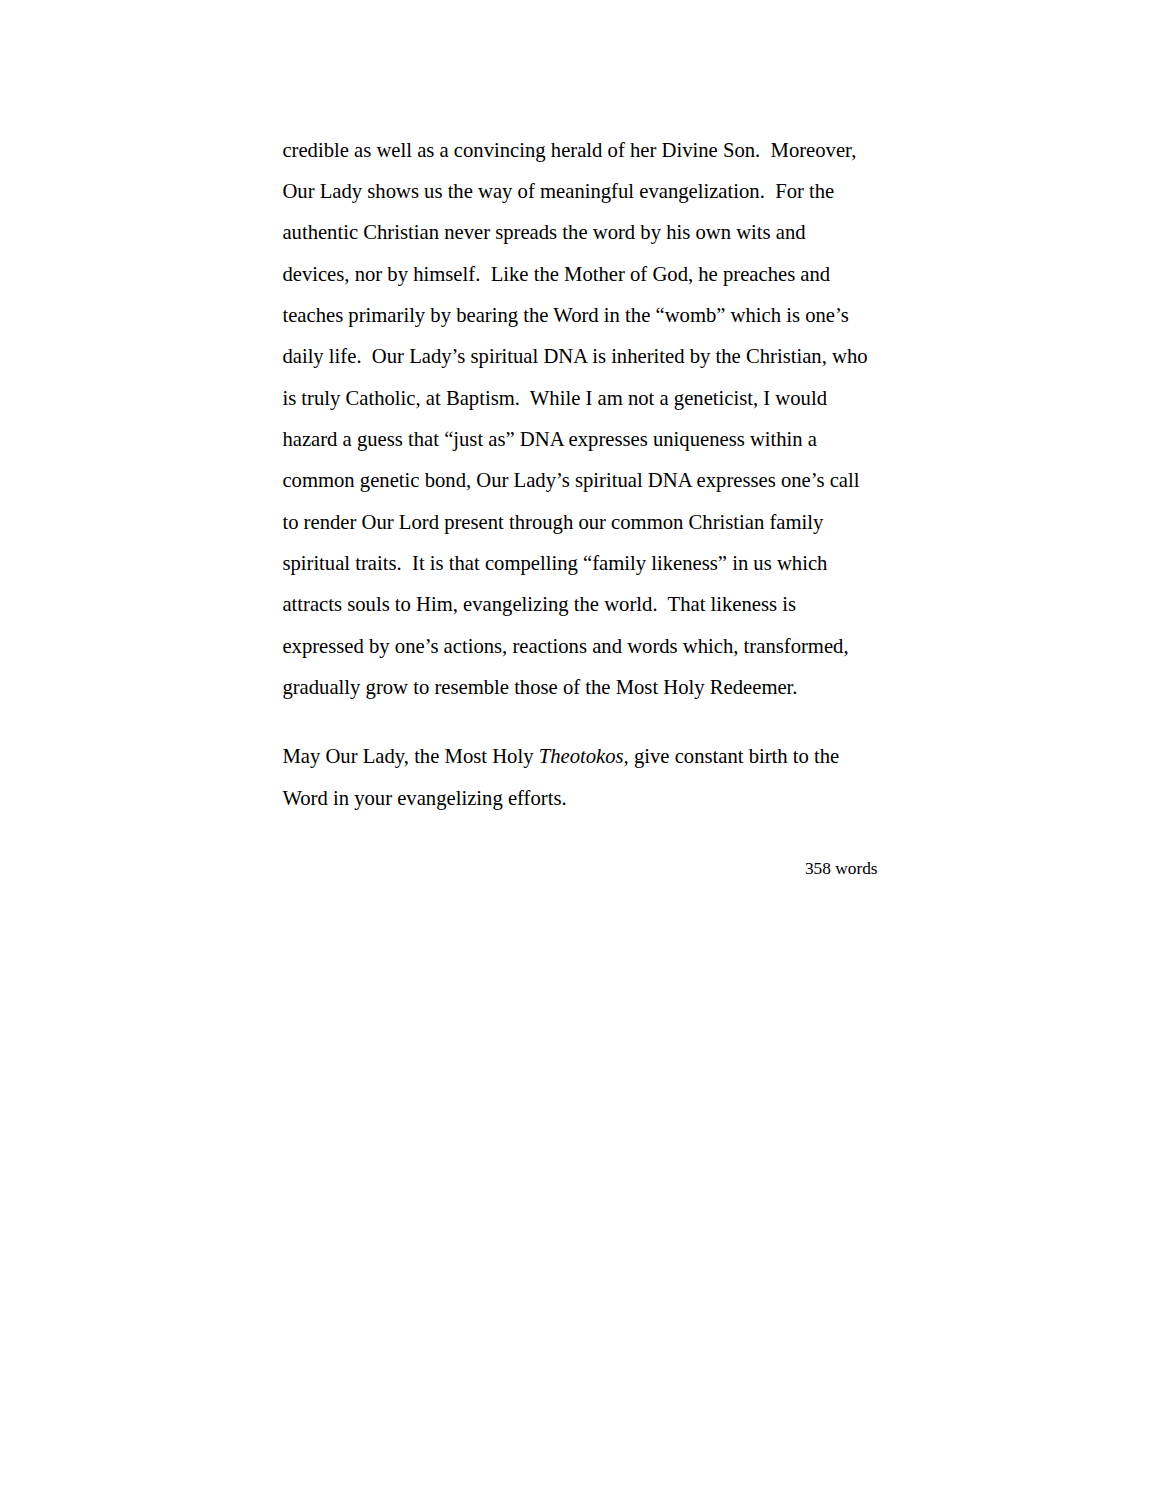credible as well as a convincing herald of her Divine Son. Moreover, Our Lady shows us the way of meaningful evangelization. For the authentic Christian never spreads the word by his own wits and devices, nor by himself. Like the Mother of God, he preaches and teaches primarily by bearing the Word in the “womb” which is one’s daily life. Our Lady’s spiritual DNA is inherited by the Christian, who is truly Catholic, at Baptism. While I am not a geneticist, I would hazard a guess that “just as” DNA expresses uniqueness within a common genetic bond, Our Lady’s spiritual DNA expresses one’s call to render Our Lord present through our common Christian family spiritual traits. It is that compelling “family likeness” in us which attracts souls to Him, evangelizing the world. That likeness is expressed by one’s actions, reactions and words which, transformed, gradually grow to resemble those of the Most Holy Redeemer.
May Our Lady, the Most Holy Theotokos, give constant birth to the Word in your evangelizing efforts.
358 words